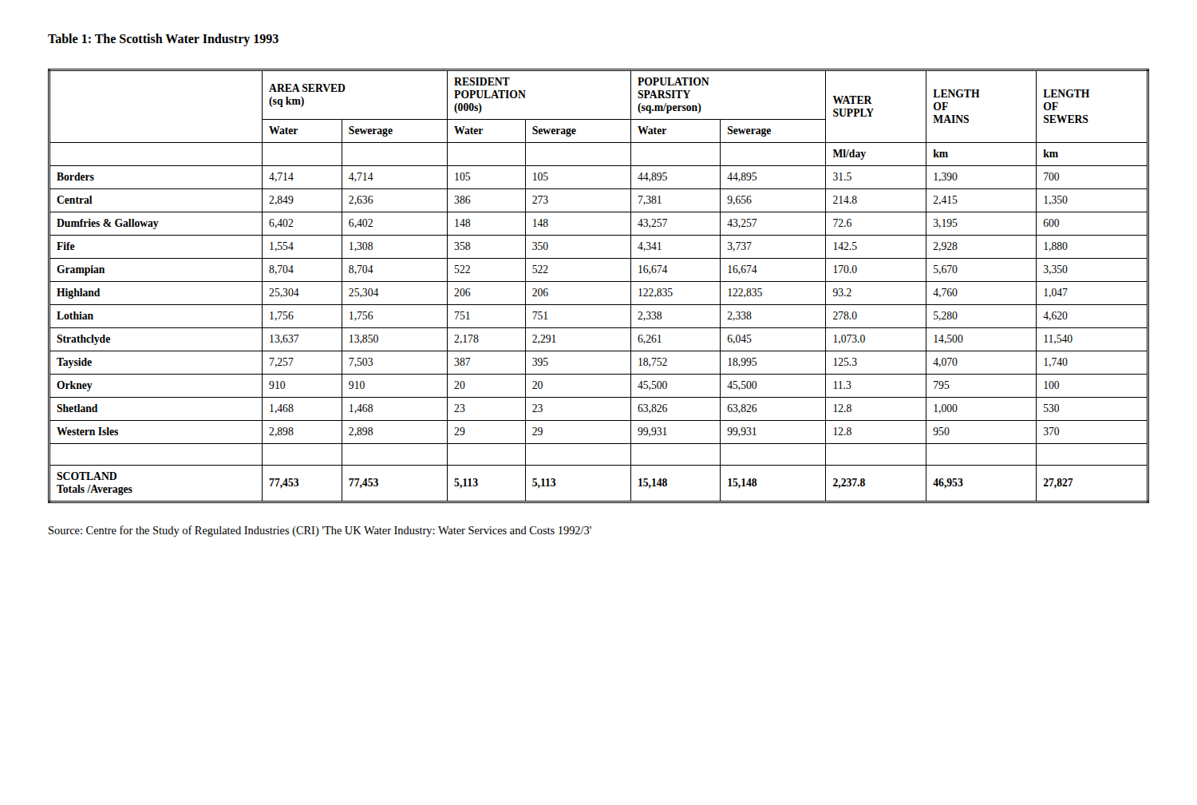Table 1: The Scottish Water Industry 1993
| | AREA SERVED (sq km) | RESIDENT POPULATION (000s) | POPULATION SPARSITY (sq.m/person) | WATER SUPPLY | LENGTH OF MAINS | LENGTH OF SEWERS |
| --- | --- | --- | --- | --- | --- | --- |
| Water | Sewerage | Water | Sewerage | Water | Sewerage |
| | | | | | | | Ml/day | km | km |
| Borders | 4,714 | 4,714 | 105 | 105 | 44,895 | 44,895 | 31.5 | 1,390 | 700 |
| Central | 2,849 | 2,636 | 386 | 273 | 7,381 | 9,656 | 214.8 | 2,415 | 1,350 |
| Dumfries & Galloway | 6,402 | 6,402 | 148 | 148 | 43,257 | 43,257 | 72.6 | 3,195 | 600 |
| Fife | 1,554 | 1,308 | 358 | 350 | 4,341 | 3,737 | 142.5 | 2,928 | 1,880 |
| Grampian | 8,704 | 8,704 | 522 | 522 | 16,674 | 16,674 | 170.0 | 5,670 | 3,350 |
| Highland | 25,304 | 25,304 | 206 | 206 | 122,835 | 122,835 | 93.2 | 4,760 | 1,047 |
| Lothian | 1,756 | 1,756 | 751 | 751 | 2,338 | 2,338 | 278.0 | 5,280 | 4,620 |
| Strathclyde | 13,637 | 13,850 | 2,178 | 2,291 | 6,261 | 6,045 | 1,073.0 | 14,500 | 11,540 |
| Tayside | 7,257 | 7,503 | 387 | 395 | 18,752 | 18,995 | 125.3 | 4,070 | 1,740 |
| Orkney | 910 | 910 | 20 | 20 | 45,500 | 45,500 | 11.3 | 795 | 100 |
| Shetland | 1,468 | 1,468 | 23 | 23 | 63,826 | 63,826 | 12.8 | 1,000 | 530 |
| Western Isles | 2,898 | 2,898 | 29 | 29 | 99,931 | 99,931 | 12.8 | 950 | 370 |
| SCOTLAND Totals /Averages | 77,453 | 77,453 | 5,113 | 5,113 | 15,148 | 15,148 | 2,237.8 | 46,953 | 27,827 |
Source: Centre for the Study of Regulated Industries (CRI) 'The UK Water Industry: Water Services and Costs 1992/3'